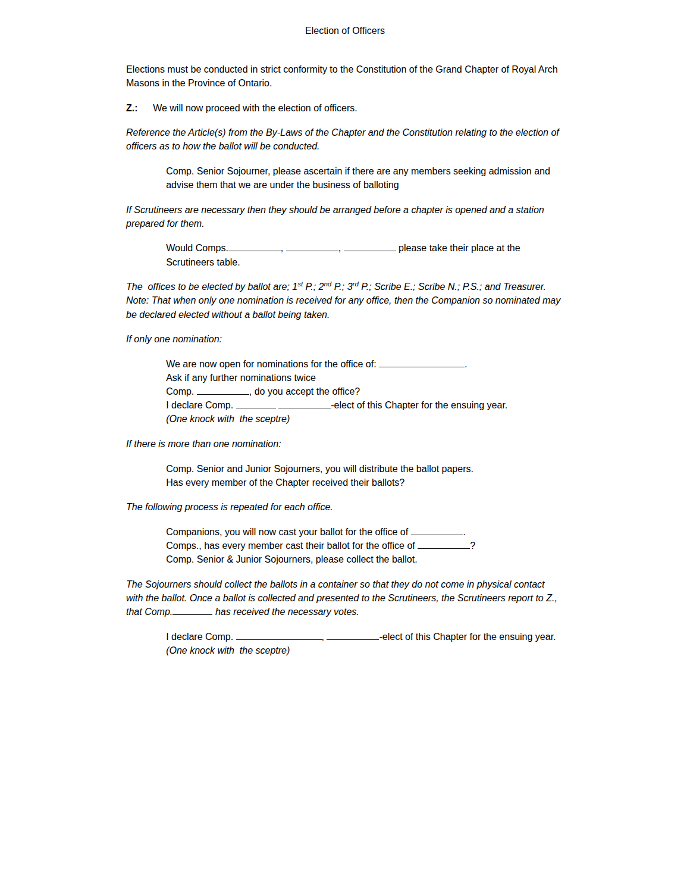Election of Officers
Elections must be conducted in strict conformity to the Constitution of the Grand Chapter of Royal Arch Masons in the Province of Ontario.
Z.: We will now proceed with the election of officers.
Reference the Article(s) from the By-Laws of the Chapter and the Constitution relating to the election of officers as to how the ballot will be conducted.
Comp. Senior Sojourner, please ascertain if there are any members seeking admission and advise them that we are under the business of balloting
If Scrutineers are necessary then they should be arranged before a chapter is opened and a station prepared for them.
Would Comps. , , please take their place at the Scrutineers table.
The offices to be elected by ballot are; 1st P.; 2nd P.; 3rd P.; Scribe E.; Scribe N.; P.S.; and Treasurer. Note: That when only one nomination is received for any office, then the Companion so nominated may be declared elected without a ballot being taken.
If only one nomination:
We are now open for nominations for the office of: .
Ask if any further nominations twice
Comp. , do you accept the office?
I declare Comp. -elect of this Chapter for the ensuing year.
(One knock with the sceptre)
If there is more than one nomination:
Comp. Senior and Junior Sojourners, you will distribute the ballot papers.
Has every member of the Chapter received their ballots?
The following process is repeated for each office.
Companions, you will now cast your ballot for the office of .
Comps., has every member cast their ballot for the office of ?
Comp. Senior & Junior Sojourners, please collect the ballot.
The Sojourners should collect the ballots in a container so that they do not come in physical contact with the ballot. Once a ballot is collected and presented to the Scrutineers, the Scrutineers report to Z., that Comp. has received the necessary votes.
I declare Comp. , -elect of this Chapter for the ensuing year.
(One knock with the sceptre)